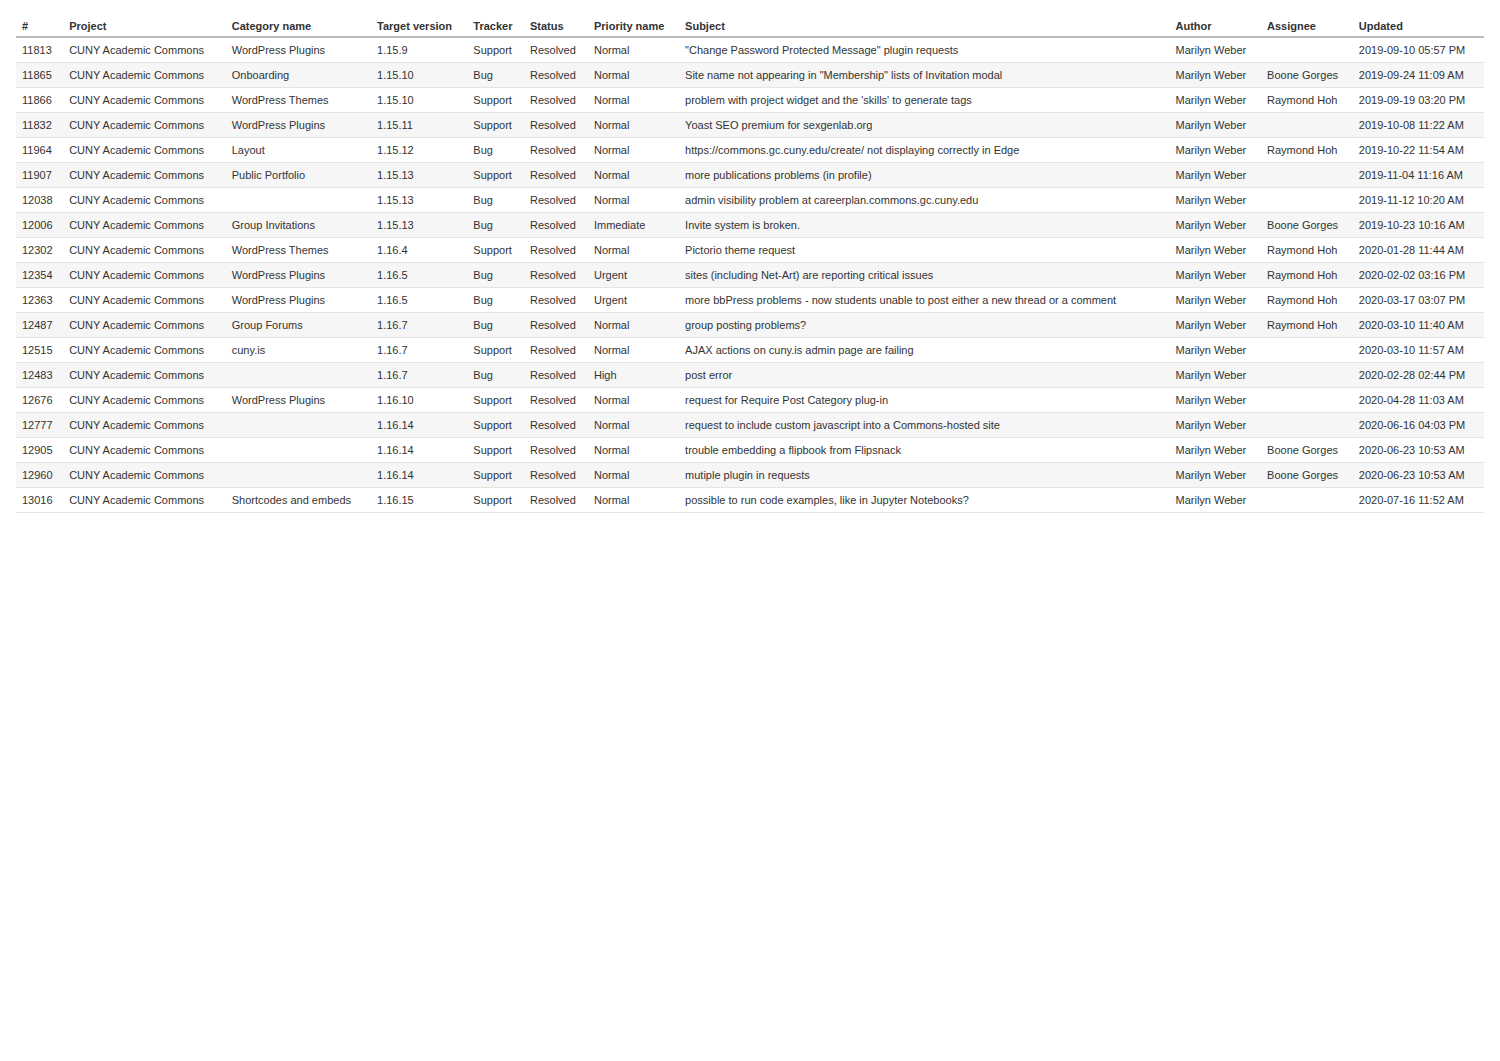| # | Project | Category name | Target version | Tracker | Status | Priority name | Subject | Author | Assignee | Updated |
| --- | --- | --- | --- | --- | --- | --- | --- | --- | --- | --- |
| 11813 | CUNY Academic Commons | WordPress Plugins | 1.15.9 | Support | Resolved | Normal | "Change Password Protected Message" plugin requests | Marilyn Weber | | 2019-09-10 05:57 PM |
| 11865 | CUNY Academic Commons | Onboarding | 1.15.10 | Bug | Resolved | Normal | Site name not appearing in "Membership" lists of Invitation modal | Marilyn Weber | Boone Gorges | 2019-09-24 11:09 AM |
| 11866 | CUNY Academic Commons | WordPress Themes | 1.15.10 | Support | Resolved | Normal | problem with project widget and the 'skills' to generate tags | Marilyn Weber | Raymond Hoh | 2019-09-19 03:20 PM |
| 11832 | CUNY Academic Commons | WordPress Plugins | 1.15.11 | Support | Resolved | Normal | Yoast SEO premium for sexgenlab.org | Marilyn Weber | | 2019-10-08 11:22 AM |
| 11964 | CUNY Academic Commons | Layout | 1.15.12 | Bug | Resolved | Normal | https://commons.gc.cuny.edu/create/ not displaying correctly in Edge | Marilyn Weber | Raymond Hoh | 2019-10-22 11:54 AM |
| 11907 | CUNY Academic Commons | Public Portfolio | 1.15.13 | Support | Resolved | Normal | more publications problems (in profile) | Marilyn Weber | | 2019-11-04 11:16 AM |
| 12038 | CUNY Academic Commons | | 1.15.13 | Bug | Resolved | Normal | admin visibility problem at careerplan.commons.gc.cuny.edu | Marilyn Weber | | 2019-11-12 10:20 AM |
| 12006 | CUNY Academic Commons | Group Invitations | 1.15.13 | Bug | Resolved | Immediate | Invite system is broken. | Marilyn Weber | Boone Gorges | 2019-10-23 10:16 AM |
| 12302 | CUNY Academic Commons | WordPress Themes | 1.16.4 | Support | Resolved | Normal | Pictorio theme request | Marilyn Weber | Raymond Hoh | 2020-01-28 11:44 AM |
| 12354 | CUNY Academic Commons | WordPress Plugins | 1.16.5 | Bug | Resolved | Urgent | sites (including Net-Art) are reporting critical issues | Marilyn Weber | Raymond Hoh | 2020-02-02 03:16 PM |
| 12363 | CUNY Academic Commons | WordPress Plugins | 1.16.5 | Bug | Resolved | Urgent | more bbPress problems - now students unable to post either a new thread or a comment | Marilyn Weber | Raymond Hoh | 2020-03-17 03:07 PM |
| 12487 | CUNY Academic Commons | Group Forums | 1.16.7 | Bug | Resolved | Normal | group posting problems? | Marilyn Weber | Raymond Hoh | 2020-03-10 11:40 AM |
| 12515 | CUNY Academic Commons | cuny.is | 1.16.7 | Support | Resolved | Normal | AJAX actions on cuny.is admin page are failing | Marilyn Weber | | 2020-03-10 11:57 AM |
| 12483 | CUNY Academic Commons | | 1.16.7 | Bug | Resolved | High | post error | Marilyn Weber | | 2020-02-28 02:44 PM |
| 12676 | CUNY Academic Commons | WordPress Plugins | 1.16.10 | Support | Resolved | Normal | request for Require Post Category plug-in | Marilyn Weber | | 2020-04-28 11:03 AM |
| 12777 | CUNY Academic Commons | | 1.16.14 | Support | Resolved | Normal | request to include custom javascript into a Commons-hosted site | Marilyn Weber | | 2020-06-16 04:03 PM |
| 12905 | CUNY Academic Commons | | 1.16.14 | Support | Resolved | Normal | trouble embedding a flipbook from Flipsnack | Marilyn Weber | Boone Gorges | 2020-06-23 10:53 AM |
| 12960 | CUNY Academic Commons | | 1.16.14 | Support | Resolved | Normal | mutiple plugin in requests | Marilyn Weber | Boone Gorges | 2020-06-23 10:53 AM |
| 13016 | CUNY Academic Commons | Shortcodes and embeds | 1.16.15 | Support | Resolved | Normal | possible to run code examples, like in Jupyter Notebooks? | Marilyn Weber | | 2020-07-16 11:52 AM |